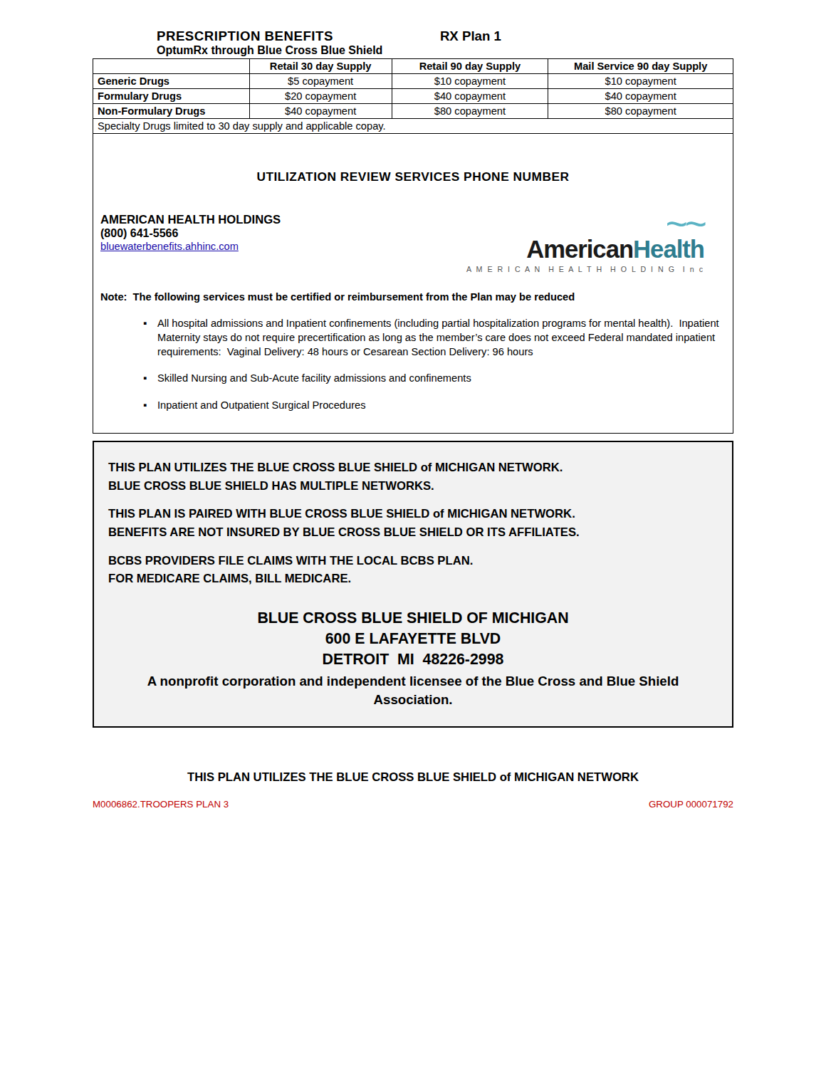PRESCRIPTION BENEFITS RX Plan 1
OptumRx through Blue Cross Blue Shield
| | Retail 30 day Supply | Retail 90 day Supply | Mail Service 90 day Supply |
| --- | --- | --- | --- |
| Generic Drugs | $5 copayment | $10 copayment | $10 copayment |
| Formulary Drugs | $20 copayment | $40 copayment | $40 copayment |
| Non-Formulary Drugs | $40 copayment | $80 copayment | $80 copayment |
| Specialty Drugs limited to 30 day supply and applicable copay. |
UTILIZATION REVIEW SERVICES PHONE NUMBER
AMERICAN HEALTH HOLDINGS
(800) 641-5566
bluewaterbenefits.ahhinc.com
~~
American Health
A M E R I C A N H E A L T H H O L D I N G I n c
Note: The following services must be certified or reimbursement from the Plan may be reduced
All hospital admissions and Inpatient confinements (including partial hospitalization programs for mental health). Inpatient Maternity stays do not require precertification as long as the member’s care does not exceed Federal mandated inpatient requirements: Vaginal Delivery: 48 hours or Cesarean Section Delivery: 96 hours
Skilled Nursing and Sub-Acute facility admissions and confinements
Inpatient and Outpatient Surgical Procedures
THIS PLAN UTILIZES THE BLUE CROSS BLUE SHIELD of MICHIGAN NETWORK.
BLUE CROSS BLUE SHIELD HAS MULTIPLE NETWORKS.
THIS PLAN IS PAIRED WITH BLUE CROSS BLUE SHIELD of MICHIGAN NETWORK.
BENEFITS ARE NOT INSURED BY BLUE CROSS BLUE SHIELD OR ITS AFFILIATES.
BCBS PROVIDERS FILE CLAIMS WITH THE LOCAL BCBS PLAN.
FOR MEDICARE CLAIMS, BILL MEDICARE.
BLUE CROSS BLUE SHIELD OF MICHIGAN
600 E LAFAYETTE BLVD
DETROIT MI 48226-2998
A nonprofit corporation and independent licensee of the Blue Cross and Blue Shield Association.
THIS PLAN UTILIZES THE BLUE CROSS BLUE SHIELD of MICHIGAN NETWORK
M0006862.TROOPERS PLAN 3 GROUP 000071792